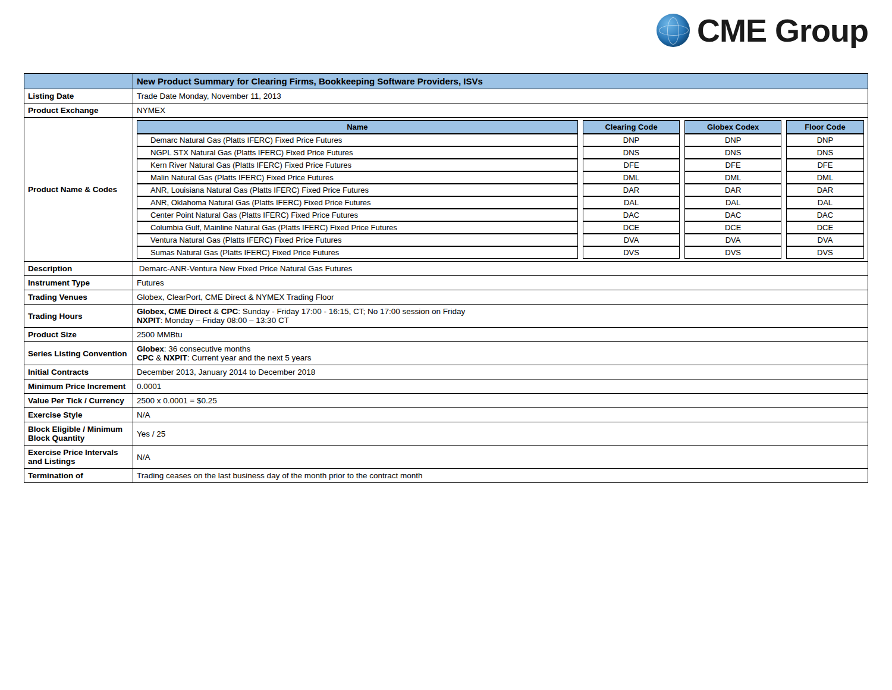CME Group
| | New Product Summary for Clearing Firms, Bookkeeping Software Providers, ISVs |
| Listing Date | Trade Date Monday, November 11, 2013 |
| Product Exchange | NYMEX |
| Product Name & Codes | / Name / / Clearing Code / / Globex Codex / / Floor Code / / --- / --- / --- / --- / --- / --- / --- / / Demarc Natural Gas (Platts IFERC) Fixed Price Futures / / DNP / / DNP / / DNP / / NGPL STX Natural Gas (Platts IFERC) Fixed Price Futures / / DNS / / DNS / / DNS / / Kern River Natural Gas (Platts IFERC) Fixed Price Futures / / DFE / / DFE / / DFE / / Malin Natural Gas (Platts IFERC) Fixed Price Futures / / DML / / DML / / DML / / ANR, Louisiana Natural Gas (Platts IFERC) Fixed Price Futures / / DAR / / DAR / / DAR / / ANR, Oklahoma Natural Gas (Platts IFERC) Fixed Price Futures / / DAL / / DAL / / DAL / / Center Point Natural Gas (Platts IFERC) Fixed Price Futures / / DAC / / DAC / / DAC / / Columbia Gulf, Mainline Natural Gas (Platts IFERC) Fixed Price Futures / / DCE / / DCE / / DCE / / Ventura Natural Gas (Platts IFERC) Fixed Price Futures / / DVA / / DVA / / DVA / / Sumas Natural Gas (Platts IFERC) Fixed Price Futures / / DVS / / DVS / / DVS / |
| Description | Demarc-ANR-Ventura New Fixed Price Natural Gas Futures |
| Instrument Type | Futures |
| Trading Venues | Globex, ClearPort, CME Direct & NYMEX Trading Floor |
| Trading Hours | Globex, CME Direct & CPC : Sunday - Friday 17:00 - 16:15, CT; No 17:00 session on Friday NXPIT : Monday – Friday 08:00 – 13:30 CT |
| Product Size | 2500 MMBtu |
| Series Listing Convention | Globex : 36 consecutive months CPC & NXPIT : Current year and the next 5 years |
| Initial Contracts | December 2013, January 2014 to December 2018 |
| Minimum Price Increment | 0.0001 |
| Value Per Tick / Currency | 2500 x 0.0001 = $0.25 |
| Exercise Style | N/A |
| Block Eligible / Minimum Block Quantity | Yes / 25 |
| Exercise Price Intervals and Listings | N/A |
| Termination of | Trading ceases on the last business day of the month prior to the contract month |